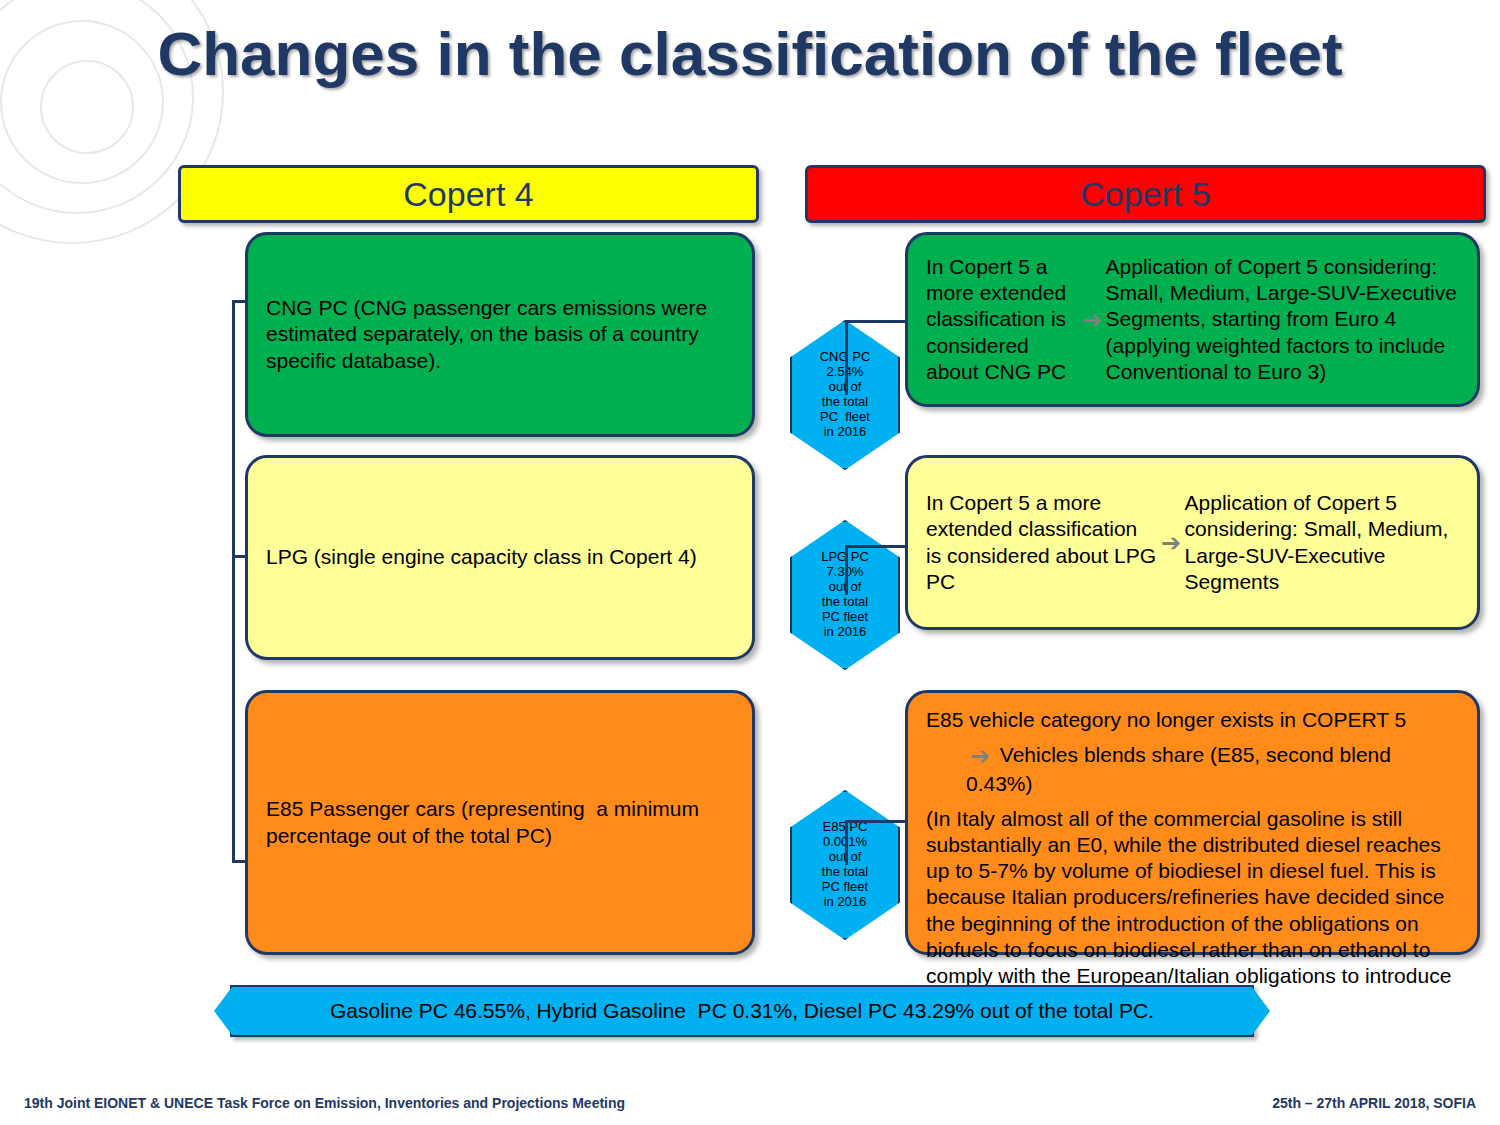Changes in the classification of the fleet
Copert 4
Copert 5
CNG PC (CNG passenger cars emissions were estimated separately, on the basis of a country specific database).
LPG (single engine capacity class in Copert 4)
E85 Passenger cars (representing a minimum percentage out of the total PC)
In Copert 5 a more extended classification is considered about CNG PC ➔ Application of Copert 5 considering: Small, Medium, Large-SUV-Executive Segments, starting from Euro 4 (applying weighted factors to include Conventional to Euro 3)
In Copert 5 a more extended classification is considered about LPG PC ➔ Application of Copert 5 considering: Small, Medium, Large-SUV-Executive Segments
E85 vehicle category no longer exists in COPERT 5
➔ Vehicles blends share (E85, second blend 0.43%)
(In Italy almost all of the commercial gasoline is still substantially an E0, while the distributed diesel reaches up to 5-7% by volume of biodiesel in diesel fuel. This is because Italian producers/refineries have decided since the beginning of the introduction of the obligations on biofuels to focus on biodiesel rather than on ethanol to comply with the European/Italian obligations to introduce bio-fuels on the market)
CNG PC
2.54%
out of
the total
PC fleet
in 2016
LPG PC
7.30%
out of
the total
PC fleet
in 2016
E85 PC
0.001%
out of
the total
PC fleet
in 2016
Gasoline PC 46.55%, Hybrid Gasoline PC 0.31%, Diesel PC 43.29% out of the total PC.
19th Joint EIONET & UNECE Task Force on Emission, Inventories and Projections Meeting 25th – 27th APRIL 2018, SOFIA